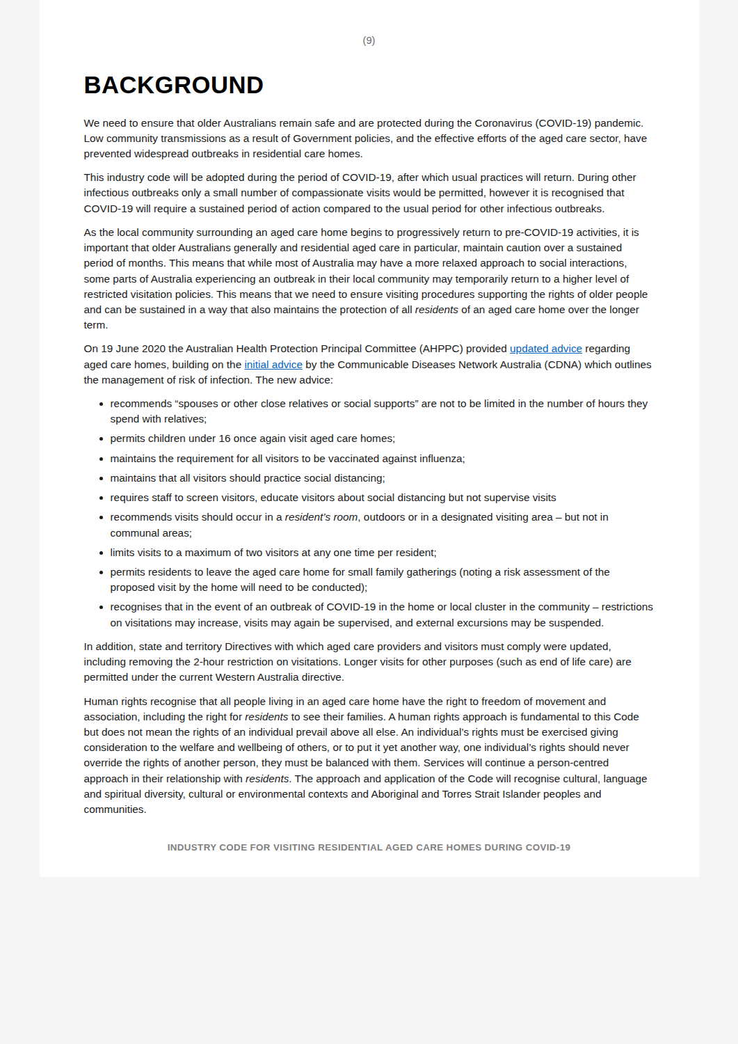(9)
BACKGROUND
We need to ensure that older Australians remain safe and are protected during the Coronavirus (COVID-19) pandemic. Low community transmissions as a result of Government policies, and the effective efforts of the aged care sector, have prevented widespread outbreaks in residential care homes.
This industry code will be adopted during the period of COVID-19, after which usual practices will return. During other infectious outbreaks only a small number of compassionate visits would be permitted, however it is recognised that COVID-19 will require a sustained period of action compared to the usual period for other infectious outbreaks.
As the local community surrounding an aged care home begins to progressively return to pre-COVID-19 activities, it is important that older Australians generally and residential aged care in particular, maintain caution over a sustained period of months. This means that while most of Australia may have a more relaxed approach to social interactions, some parts of Australia experiencing an outbreak in their local community may temporarily return to a higher level of restricted visitation policies. This means that we need to ensure visiting procedures supporting the rights of older people and can be sustained in a way that also maintains the protection of all residents of an aged care home over the longer term.
On 19 June 2020 the Australian Health Protection Principal Committee (AHPPC) provided updated advice regarding aged care homes, building on the initial advice by the Communicable Diseases Network Australia (CDNA) which outlines the management of risk of infection. The new advice:
recommends “spouses or other close relatives or social supports” are not to be limited in the number of hours they spend with relatives;
permits children under 16 once again visit aged care homes;
maintains the requirement for all visitors to be vaccinated against influenza;
maintains that all visitors should practice social distancing;
requires staff to screen visitors, educate visitors about social distancing but not supervise visits
recommends visits should occur in a resident’s room, outdoors or in a designated visiting area – but not in communal areas;
limits visits to a maximum of two visitors at any one time per resident;
permits residents to leave the aged care home for small family gatherings (noting a risk assessment of the proposed visit by the home will need to be conducted);
recognises that in the event of an outbreak of COVID-19 in the home or local cluster in the community – restrictions on visitations may increase, visits may again be supervised, and external excursions may be suspended.
In addition, state and territory Directives with which aged care providers and visitors must comply were updated, including removing the 2-hour restriction on visitations. Longer visits for other purposes (such as end of life care) are permitted under the current Western Australia directive.
Human rights recognise that all people living in an aged care home have the right to freedom of movement and association, including the right for residents to see their families. A human rights approach is fundamental to this Code but does not mean the rights of an individual prevail above all else. An individual’s rights must be exercised giving consideration to the welfare and wellbeing of others, or to put it yet another way, one individual’s rights should never override the rights of another person, they must be balanced with them. Services will continue a person-centred approach in their relationship with residents. The approach and application of the Code will recognise cultural, language and spiritual diversity, cultural or environmental contexts and Aboriginal and Torres Strait Islander peoples and communities.
INDUSTRY CODE FOR VISITING RESIDENTIAL AGED CARE HOMES DURING COVID-19